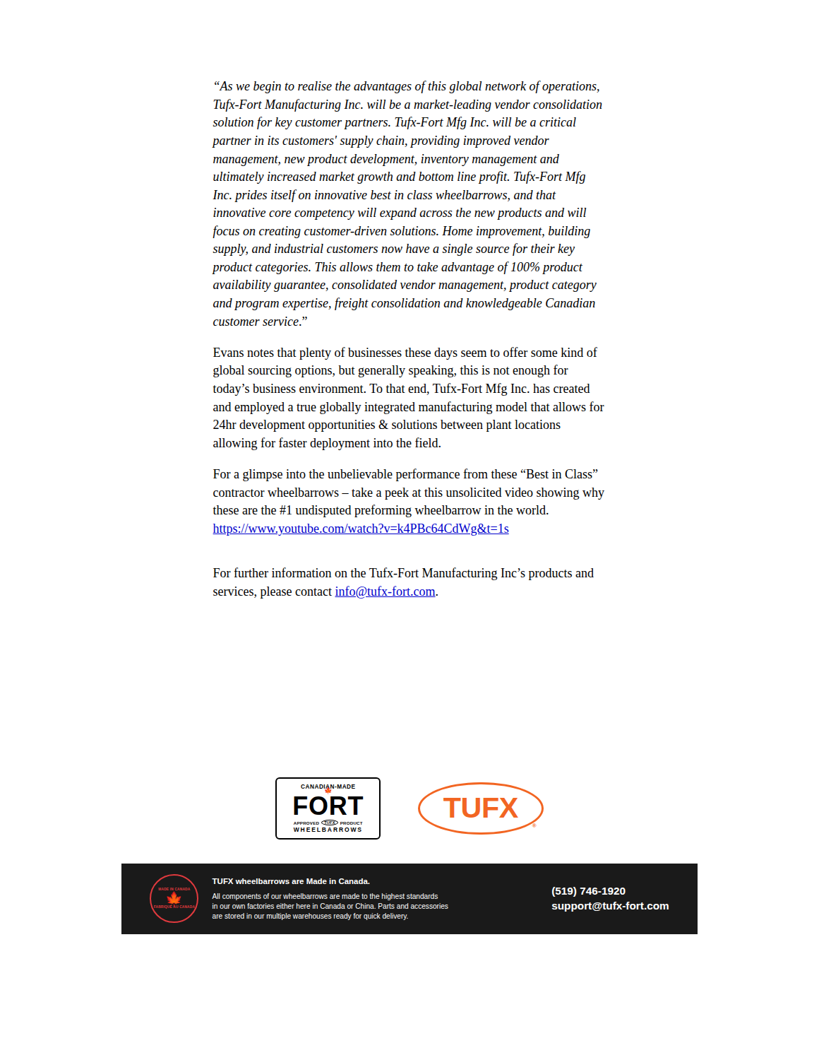“As we begin to realise the advantages of this global network of operations, Tufx-Fort Manufacturing Inc. will be a market-leading vendor consolidation solution for key customer partners. Tufx-Fort Mfg Inc. will be a critical partner in its customers' supply chain, providing improved vendor management, new product development, inventory management and ultimately increased market growth and bottom line profit. Tufx-Fort Mfg Inc. prides itself on innovative best in class wheelbarrows, and that innovative core competency will expand across the new products and will focus on creating customer-driven solutions. Home improvement, building supply, and industrial customers now have a single source for their key product categories. This allows them to take advantage of 100% product availability guarantee, consolidated vendor management, product category and program expertise, freight consolidation and knowledgeable Canadian customer service.”
Evans notes that plenty of businesses these days seem to offer some kind of global sourcing options, but generally speaking, this is not enough for today’s business environment. To that end, Tufx-Fort Mfg Inc. has created and employed a true globally integrated manufacturing model that allows for 24hr development opportunities & solutions between plant locations allowing for faster deployment into the field.
For a glimpse into the unbelievable performance from these “Best in Class” contractor wheelbarrows – take a peek at this unsolicited video showing why these are the #1 undisputed preforming wheelbarrow in the world.
https://www.youtube.com/watch?v=k4PBc64CdWg&t=1s
For further information on the Tufx-Fort Manufacturing Inc’s products and services, please contact info@tufx-fort.com.
CANADIAN-MADE
🍁
FORT
APPROVED TUFX PRODUCT
WHEELBARROWS
TUFX ®
MADE IN CANADA
🍁
FABRIQUÉ AU CANADA
TUFX wheelbarrows are Made in Canada.
All components of our wheelbarrows are made to the highest standards
in our own factories either here in Canada or China. Parts and accessories
are stored in our multiple warehouses ready for quick delivery.
(519) 746-1920
support@tufx-fort.com